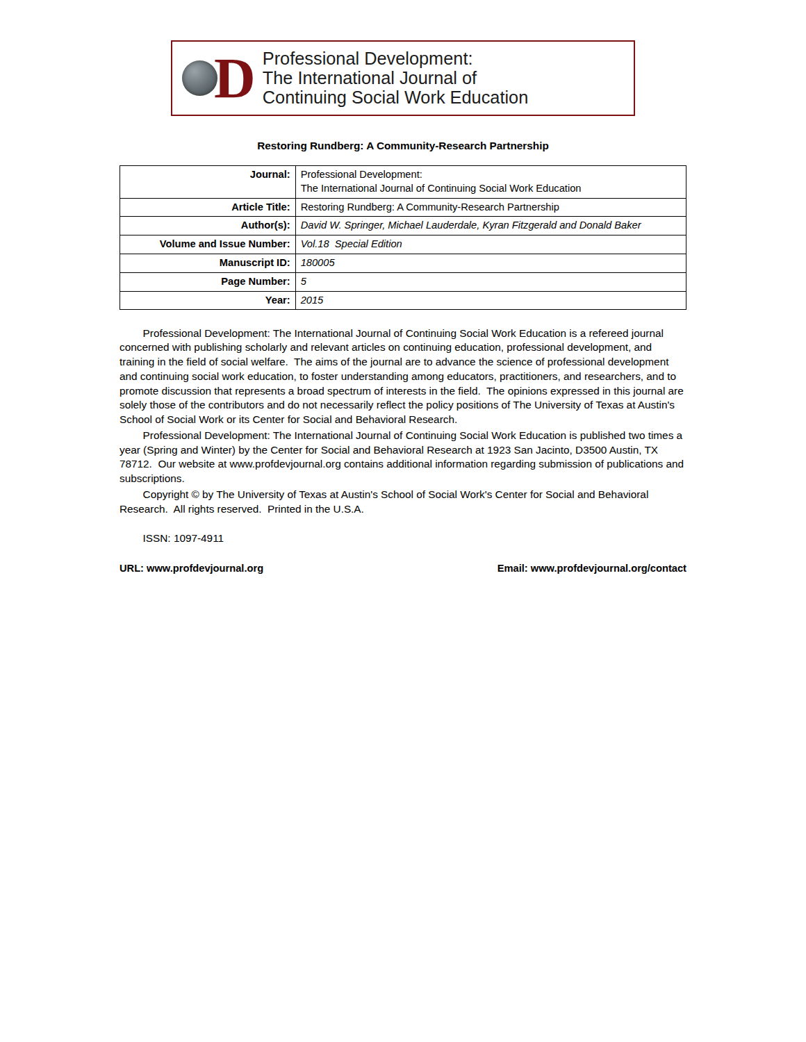D
Professional Development:
The International Journal of
Continuing Social Work Education
Restoring Rundberg: A Community-Research Partnership
| Journal: | Professional Development: The International Journal of Continuing Social Work Education |
| Article Title: | Restoring Rundberg: A Community-Research Partnership |
| Author(s): | David W. Springer, Michael Lauderdale, Kyran Fitzgerald and Donald Baker |
| Volume and Issue Number: | Vol.18 Special Edition |
| Manuscript ID: | 180005 |
| Page Number: | 5 |
| Year: | 2015 |
Professional Development: The International Journal of Continuing Social Work Education is a refereed journal concerned with publishing scholarly and relevant articles on continuing education, professional development, and training in the field of social welfare. The aims of the journal are to advance the science of professional development and continuing social work education, to foster understanding among educators, practitioners, and researchers, and to promote discussion that represents a broad spectrum of interests in the field. The opinions expressed in this journal are solely those of the contributors and do not necessarily reflect the policy positions of The University of Texas at Austin's School of Social Work or its Center for Social and Behavioral Research.
Professional Development: The International Journal of Continuing Social Work Education is published two times a year (Spring and Winter) by the Center for Social and Behavioral Research at 1923 San Jacinto, D3500 Austin, TX 78712. Our website at www.profdevjournal.org contains additional information regarding submission of publications and subscriptions.
Copyright © by The University of Texas at Austin's School of Social Work's Center for Social and Behavioral Research. All rights reserved. Printed in the U.S.A.
ISSN: 1097-4911
URL: www.profdevjournal.org Email: www.profdevjournal.org/contact